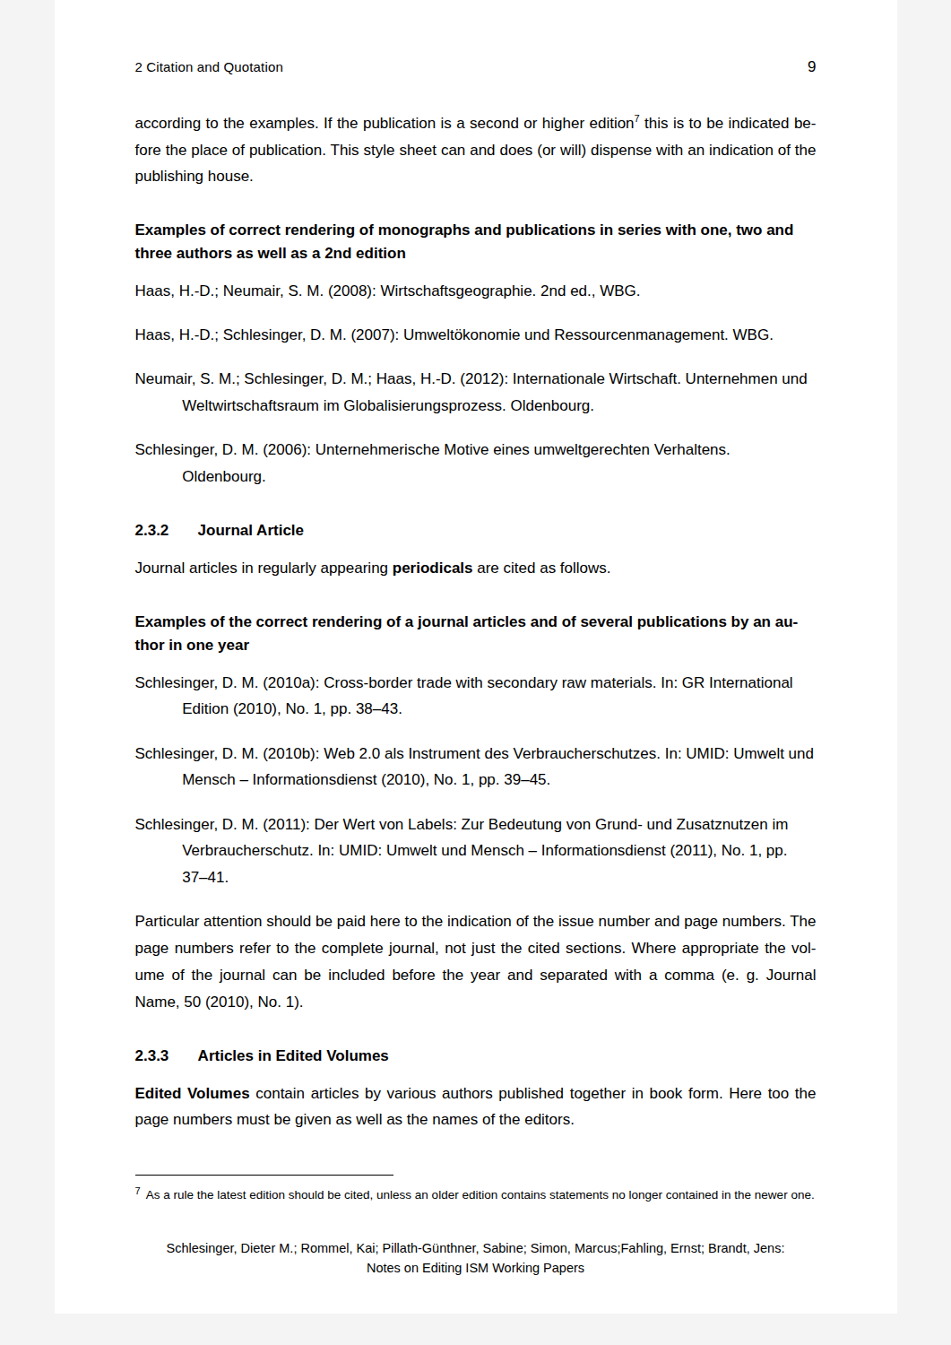2 Citation and Quotation 9
according to the examples. If the publication is a second or higher edition7 this is to be indicated before the place of publication. This style sheet can and does (or will) dispense with an indication of the publishing house.
Examples of correct rendering of monographs and publications in series with one, two and three authors as well as a 2nd edition
Haas, H.-D.; Neumair, S. M. (2008): Wirtschaftsgeographie. 2nd ed., WBG.
Haas, H.-D.; Schlesinger, D. M. (2007): Umweltökonomie und Ressourcenmanagement. WBG.
Neumair, S. M.; Schlesinger, D. M.; Haas, H.-D. (2012): Internationale Wirtschaft. Unternehmen und Weltwirtschaftsraum im Globalisierungsprozess. Oldenbourg.
Schlesinger, D. M. (2006): Unternehmerische Motive eines umweltgerechten Verhaltens. Oldenbourg.
2.3.2 Journal Article
Journal articles in regularly appearing periodicals are cited as follows.
Examples of the correct rendering of a journal articles and of several publications by an author in one year
Schlesinger, D. M. (2010a): Cross-border trade with secondary raw materials. In: GR International Edition (2010), No. 1, pp. 38–43.
Schlesinger, D. M. (2010b): Web 2.0 als Instrument des Verbraucherschutzes. In: UMID: Umwelt und Mensch – Informationsdienst (2010), No. 1, pp. 39–45.
Schlesinger, D. M. (2011): Der Wert von Labels: Zur Bedeutung von Grund- und Zusatznutzen im Verbraucherschutz. In: UMID: Umwelt und Mensch – Informationsdienst (2011), No. 1, pp. 37–41.
Particular attention should be paid here to the indication of the issue number and page numbers. The page numbers refer to the complete journal, not just the cited sections. Where appropriate the volume of the journal can be included before the year and separated with a comma (e. g. Journal Name, 50 (2010), No. 1).
2.3.3 Articles in Edited Volumes
Edited Volumes contain articles by various authors published together in book form. Here too the page numbers must be given as well as the names of the editors.
7As a rule the latest edition should be cited, unless an older edition contains statements no longer contained in the newer one.
Schlesinger, Dieter M.; Rommel, Kai; Pillath-Günthner, Sabine; Simon, Marcus;Fahling, Ernst; Brandt, Jens: Notes on Editing ISM Working Papers